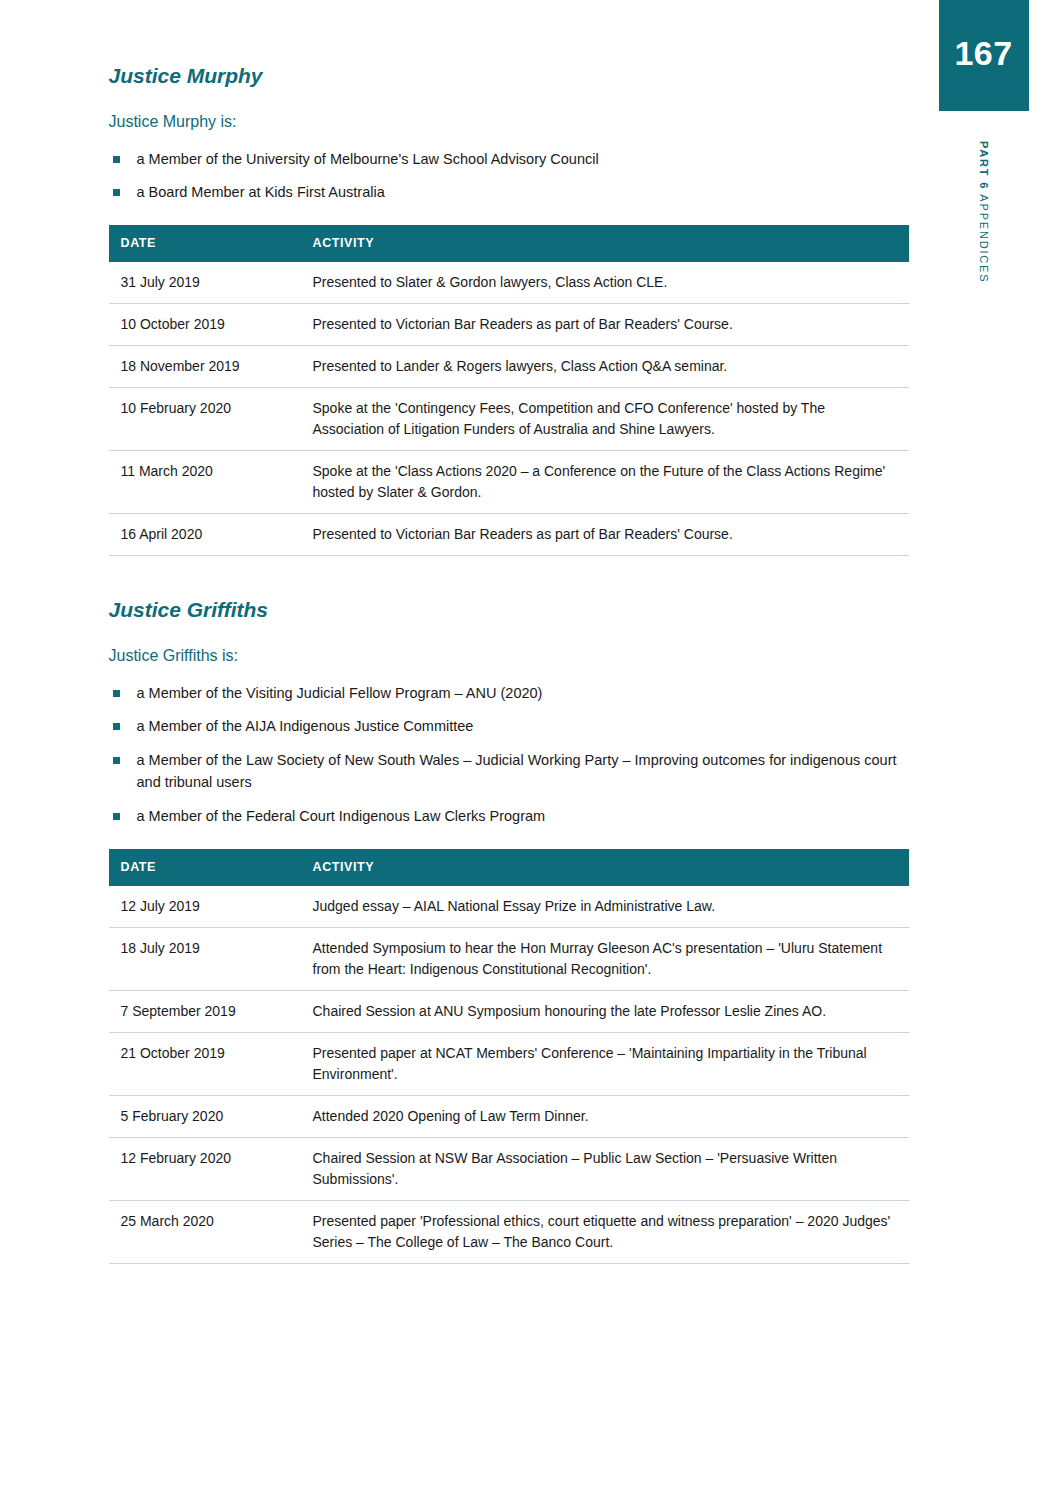167
PART 6 APPENDICES
Justice Murphy
Justice Murphy is:
a Member of the University of Melbourne's Law School Advisory Council
a Board Member at Kids First Australia
| DATE | ACTIVITY |
| --- | --- |
| 31 July 2019 | Presented to Slater & Gordon lawyers, Class Action CLE. |
| 10 October 2019 | Presented to Victorian Bar Readers as part of Bar Readers' Course. |
| 18 November 2019 | Presented to Lander & Rogers lawyers, Class Action Q&A seminar. |
| 10 February 2020 | Spoke at the 'Contingency Fees, Competition and CFO Conference' hosted by The Association of Litigation Funders of Australia and Shine Lawyers. |
| 11 March 2020 | Spoke at the 'Class Actions 2020 – a Conference on the Future of the Class Actions Regime' hosted by Slater & Gordon. |
| 16 April 2020 | Presented to Victorian Bar Readers as part of Bar Readers' Course. |
Justice Griffiths
Justice Griffiths is:
a Member of the Visiting Judicial Fellow Program – ANU (2020)
a Member of the AIJA Indigenous Justice Committee
a Member of the Law Society of New South Wales – Judicial Working Party – Improving outcomes for indigenous court and tribunal users
a Member of the Federal Court Indigenous Law Clerks Program
| DATE | ACTIVITY |
| --- | --- |
| 12 July 2019 | Judged essay – AIAL National Essay Prize in Administrative Law. |
| 18 July 2019 | Attended Symposium to hear the Hon Murray Gleeson AC's presentation – 'Uluru Statement from the Heart: Indigenous Constitutional Recognition'. |
| 7 September 2019 | Chaired Session at ANU Symposium honouring the late Professor Leslie Zines AO. |
| 21 October 2019 | Presented paper at NCAT Members' Conference – 'Maintaining Impartiality in the Tribunal Environment'. |
| 5 February 2020 | Attended 2020 Opening of Law Term Dinner. |
| 12 February 2020 | Chaired Session at NSW Bar Association – Public Law Section – 'Persuasive Written Submissions'. |
| 25 March 2020 | Presented paper 'Professional ethics, court etiquette and witness preparation' – 2020 Judges' Series – The College of Law – The Banco Court. |